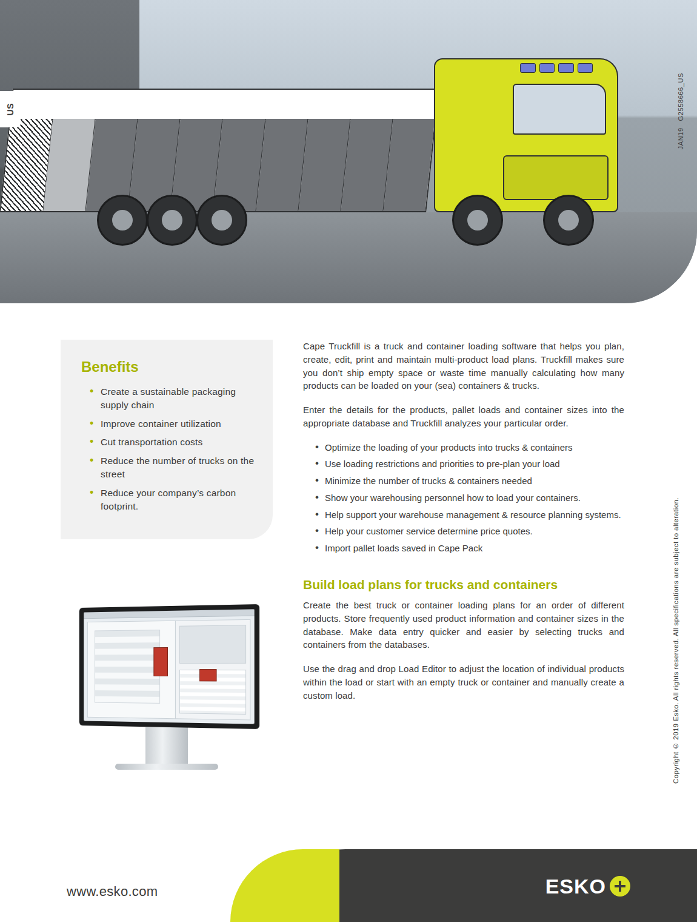US
JAN19 G2558666_US
Benefits
Create a sustainable packaging supply chain
Improve container utilization
Cut transportation costs
Reduce the number of trucks on the street
Reduce your company’s carbon footprint.
Cape Truckfill is a truck and container loading software that helps you plan, create, edit, print and maintain multi-product load plans. Truckfill makes sure you don’t ship empty space or waste time manually calculating how many products can be loaded on your (sea) containers & trucks.
Enter the details for the products, pallet loads and container sizes into the appropriate database and Truckfill analyzes your particular order.
Optimize the loading of your products into trucks & containers
Use loading restrictions and priorities to pre-plan your load
Minimize the number of trucks & containers needed
Show your warehousing personnel how to load your containers.
Help support your warehouse management & resource planning systems.
Help your customer service determine price quotes.
Import pallet loads saved in Cape Pack
Build load plans for trucks and containers
Create the best truck or container loading plans for an order of different products. Store frequently used product information and container sizes in the database. Make data entry quicker and easier by selecting trucks and containers from the databases.
Use the drag and drop Load Editor to adjust the location of individual products within the load or start with an empty truck or container and manually create a custom load.
Copyright © 2019 Esko. All rights reserved. All specifications are subject to alteration.
www.esko.com
ESKO